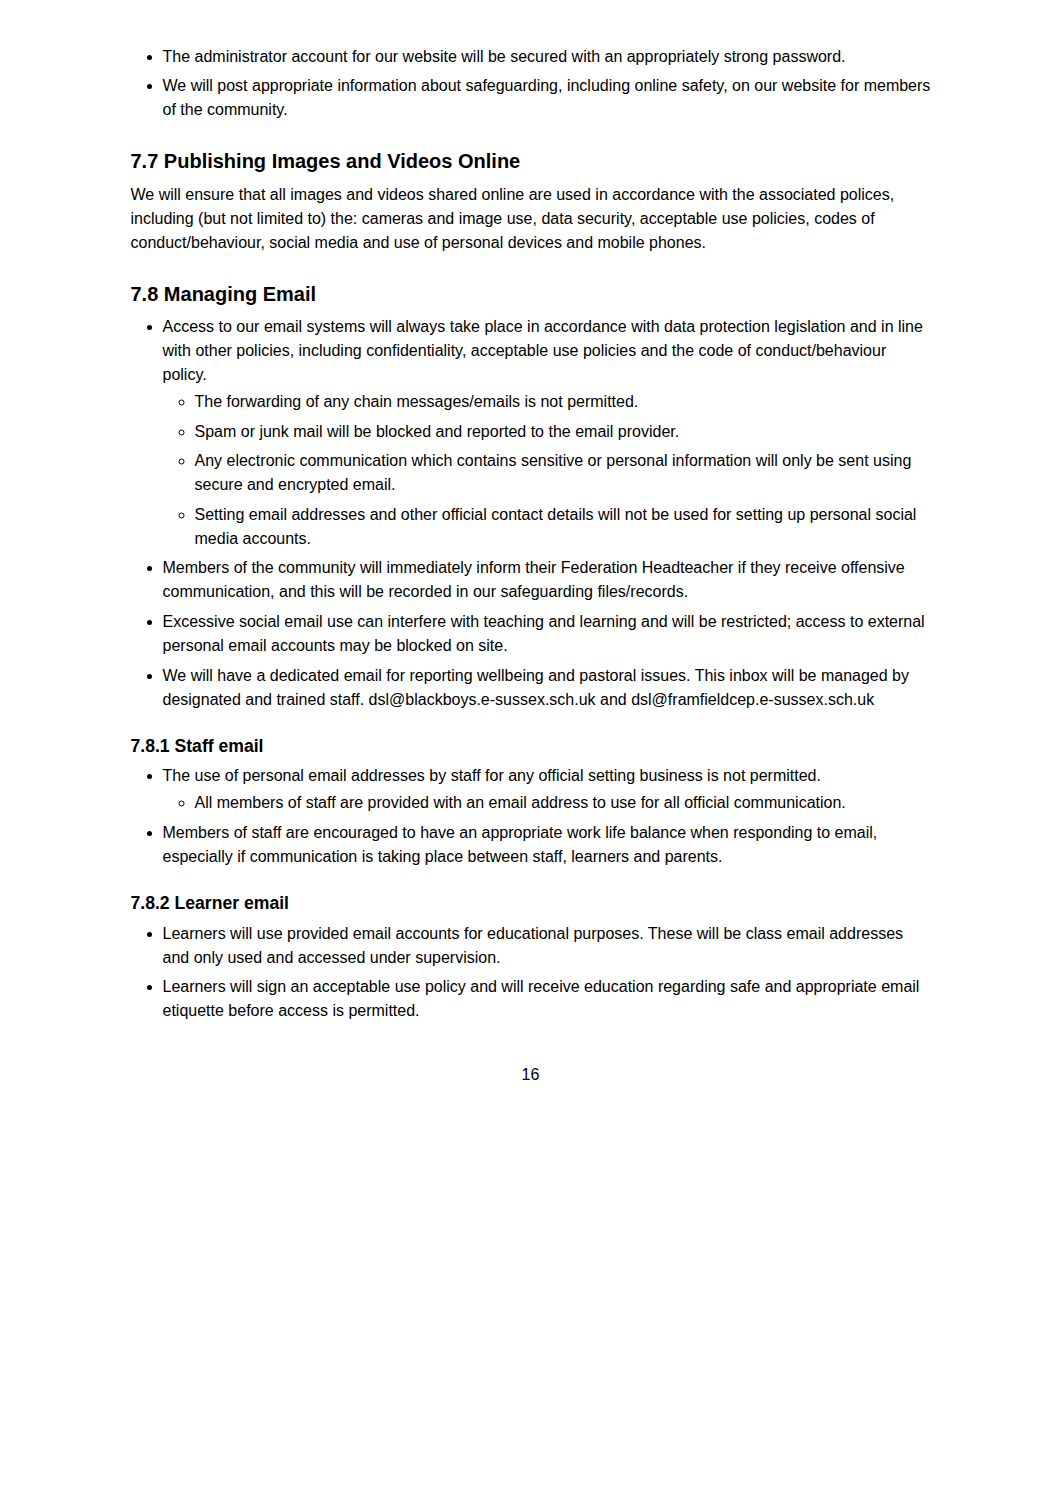The administrator account for our website will be secured with an appropriately strong password.
We will post appropriate information about safeguarding, including online safety, on our website for members of the community.
7.7 Publishing Images and Videos Online
We will ensure that all images and videos shared online are used in accordance with the associated polices, including (but not limited to) the: cameras and image use, data security, acceptable use policies, codes of conduct/behaviour, social media and use of personal devices and mobile phones.
7.8 Managing Email
Access to our email systems will always take place in accordance with data protection legislation and in line with other policies, including confidentiality, acceptable use policies and the code of conduct/behaviour policy.
The forwarding of any chain messages/emails is not permitted.
Spam or junk mail will be blocked and reported to the email provider.
Any electronic communication which contains sensitive or personal information will only be sent using secure and encrypted email.
Setting email addresses and other official contact details will not be used for setting up personal social media accounts.
Members of the community will immediately inform their Federation Headteacher if they receive offensive communication, and this will be recorded in our safeguarding files/records.
Excessive social email use can interfere with teaching and learning and will be restricted; access to external personal email accounts may be blocked on site.
We will have a dedicated email for reporting wellbeing and pastoral issues. This inbox will be managed by designated and trained staff. dsl@blackboys.e-sussex.sch.uk and dsl@framfieldcep.e-sussex.sch.uk
7.8.1 Staff email
The use of personal email addresses by staff for any official setting business is not permitted.
All members of staff are provided with an email address to use for all official communication.
Members of staff are encouraged to have an appropriate work life balance when responding to email, especially if communication is taking place between staff, learners and parents.
7.8.2 Learner email
Learners will use provided email accounts for educational purposes. These will be class email addresses and only used and accessed under supervision.
Learners will sign an acceptable use policy and will receive education regarding safe and appropriate email etiquette before access is permitted.
16